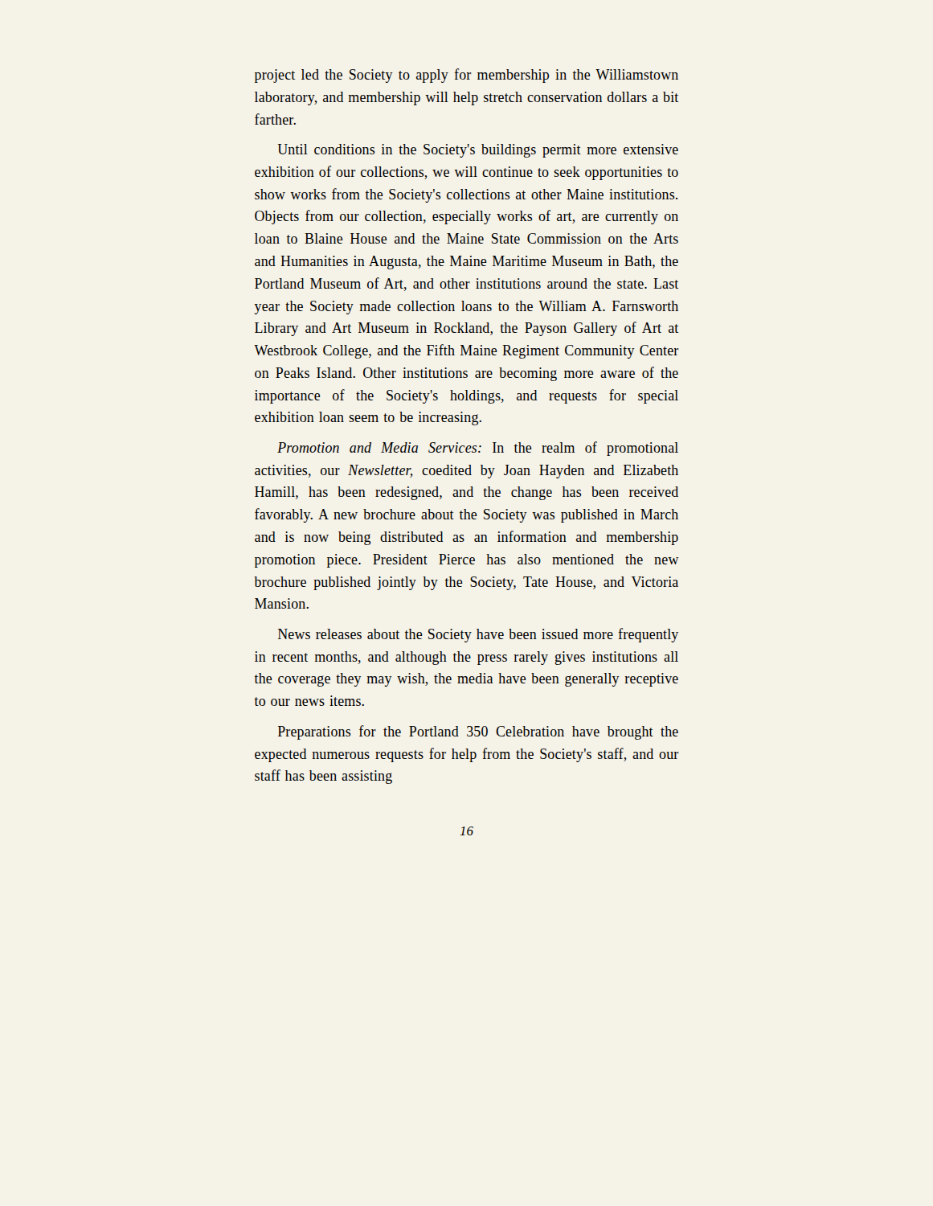project led the Society to apply for membership in the Williamstown laboratory, and membership will help stretch conservation dollars a bit farther.
Until conditions in the Society's buildings permit more extensive exhibition of our collections, we will continue to seek opportunities to show works from the Society's collections at other Maine institutions. Objects from our collection, especially works of art, are currently on loan to Blaine House and the Maine State Commission on the Arts and Humanities in Augusta, the Maine Maritime Museum in Bath, the Portland Museum of Art, and other institutions around the state. Last year the Society made collection loans to the William A. Farnsworth Library and Art Museum in Rockland, the Payson Gallery of Art at Westbrook College, and the Fifth Maine Regiment Community Center on Peaks Island. Other institutions are becoming more aware of the importance of the Society's holdings, and requests for special exhibition loan seem to be increasing.
Promotion and Media Services: In the realm of promotional activities, our Newsletter, coedited by Joan Hayden and Elizabeth Hamill, has been redesigned, and the change has been received favorably. A new brochure about the Society was published in March and is now being distributed as an information and membership promotion piece. President Pierce has also mentioned the new brochure published jointly by the Society, Tate House, and Victoria Mansion.
News releases about the Society have been issued more frequently in recent months, and although the press rarely gives institutions all the coverage they may wish, the media have been generally receptive to our news items.
Preparations for the Portland 350 Celebration have brought the expected numerous requests for help from the Society's staff, and our staff has been assisting
16